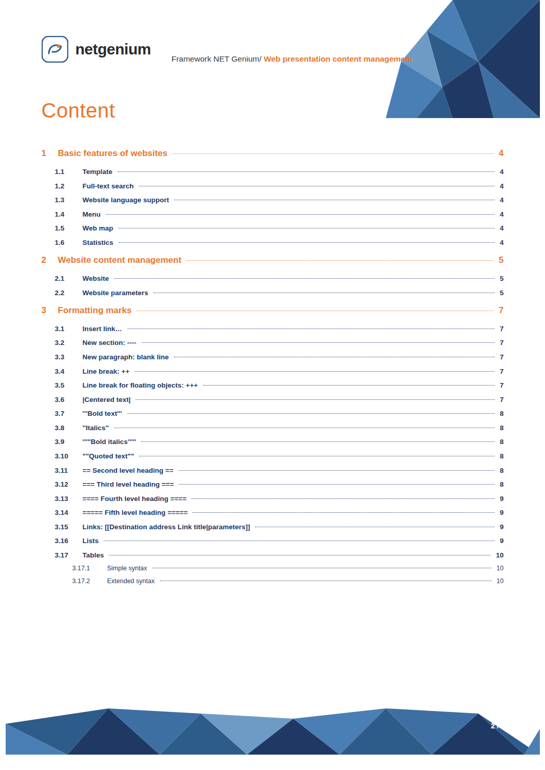netgenium
Framework NET Genium/ Web presentation content management
Content
1 Basic features of websites 4
1.1 Template 4
1.2 Full-text search 4
1.3 Website language support 4
1.4 Menu 4
1.5 Web map 4
1.6 Statistics 4
2 Website content management 5
2.1 Website 5
2.2 Website parameters 5
3 Formatting marks 7
3.1 Insert link… 7
3.2 New section: ---- 7
3.3 New paragraph: blank line 7
3.4 Line break: ++ 7
3.5 Line break for floating objects: +++ 7
3.6 |Centered text| 7
3.7 '''Bold text''' 8
3.8 ''Italics'' 8
3.9 '''''Bold italics''''' 8
3.10 ""Quoted text"" 8
3.11 == Second level heading == 8
3.12 === Third level heading === 8
3.13 ==== Fourth level heading ==== 9
3.14 ===== Fifth level heading ===== 9
3.15 Links: [[Destination address Link title|parameters]] 9
3.16 Lists 9
3.17 Tables 10
3.17.1 Simple syntax 10
3.17.2 Extended syntax 10
2 / 12